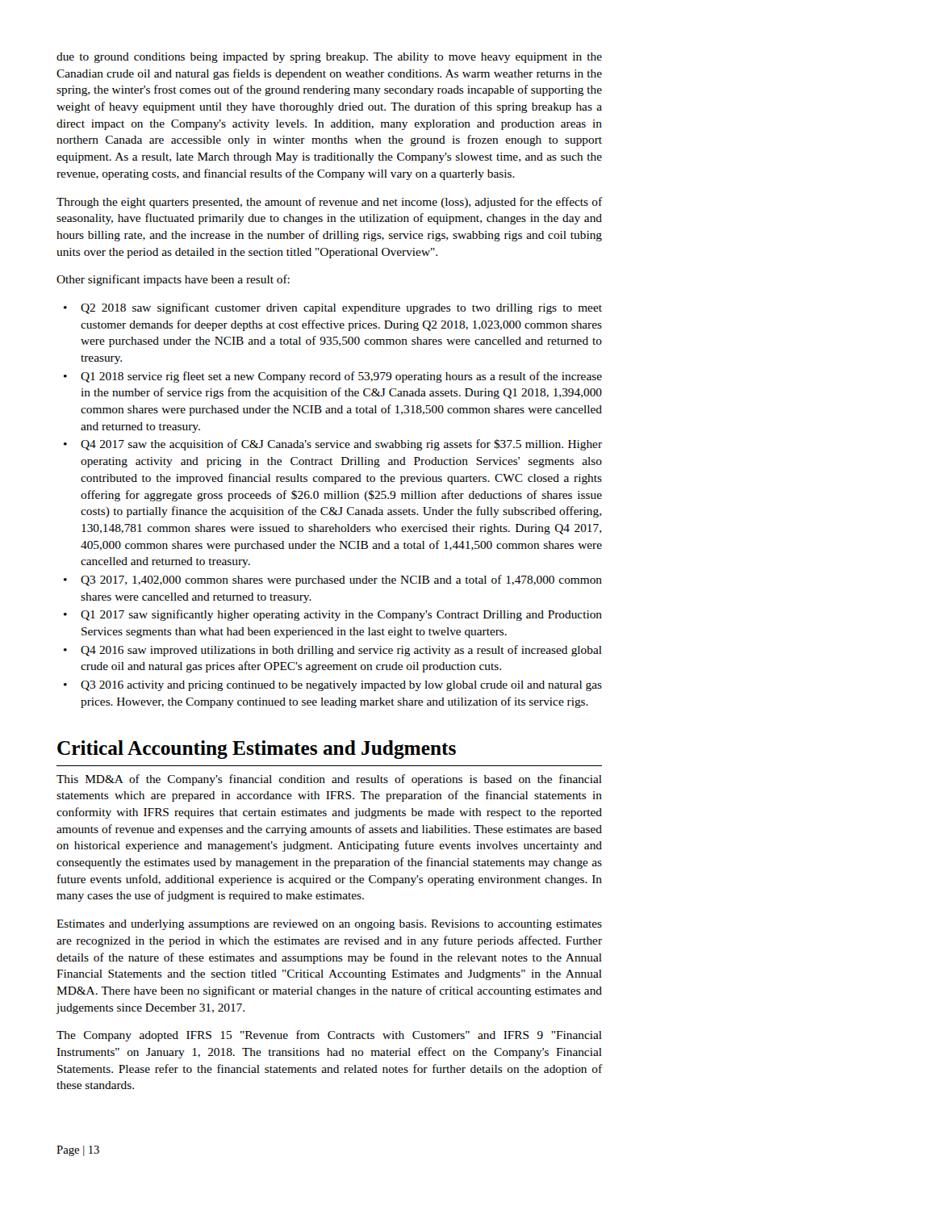due to ground conditions being impacted by spring breakup. The ability to move heavy equipment in the Canadian crude oil and natural gas fields is dependent on weather conditions. As warm weather returns in the spring, the winter's frost comes out of the ground rendering many secondary roads incapable of supporting the weight of heavy equipment until they have thoroughly dried out. The duration of this spring breakup has a direct impact on the Company's activity levels. In addition, many exploration and production areas in northern Canada are accessible only in winter months when the ground is frozen enough to support equipment. As a result, late March through May is traditionally the Company's slowest time, and as such the revenue, operating costs, and financial results of the Company will vary on a quarterly basis.
Through the eight quarters presented, the amount of revenue and net income (loss), adjusted for the effects of seasonality, have fluctuated primarily due to changes in the utilization of equipment, changes in the day and hours billing rate, and the increase in the number of drilling rigs, service rigs, swabbing rigs and coil tubing units over the period as detailed in the section titled "Operational Overview".
Other significant impacts have been a result of:
Q2 2018 saw significant customer driven capital expenditure upgrades to two drilling rigs to meet customer demands for deeper depths at cost effective prices. During Q2 2018, 1,023,000 common shares were purchased under the NCIB and a total of 935,500 common shares were cancelled and returned to treasury.
Q1 2018 service rig fleet set a new Company record of 53,979 operating hours as a result of the increase in the number of service rigs from the acquisition of the C&J Canada assets. During Q1 2018, 1,394,000 common shares were purchased under the NCIB and a total of 1,318,500 common shares were cancelled and returned to treasury.
Q4 2017 saw the acquisition of C&J Canada's service and swabbing rig assets for $37.5 million. Higher operating activity and pricing in the Contract Drilling and Production Services' segments also contributed to the improved financial results compared to the previous quarters. CWC closed a rights offering for aggregate gross proceeds of $26.0 million ($25.9 million after deductions of shares issue costs) to partially finance the acquisition of the C&J Canada assets. Under the fully subscribed offering, 130,148,781 common shares were issued to shareholders who exercised their rights. During Q4 2017, 405,000 common shares were purchased under the NCIB and a total of 1,441,500 common shares were cancelled and returned to treasury.
Q3 2017, 1,402,000 common shares were purchased under the NCIB and a total of 1,478,000 common shares were cancelled and returned to treasury.
Q1 2017 saw significantly higher operating activity in the Company's Contract Drilling and Production Services segments than what had been experienced in the last eight to twelve quarters.
Q4 2016 saw improved utilizations in both drilling and service rig activity as a result of increased global crude oil and natural gas prices after OPEC's agreement on crude oil production cuts.
Q3 2016 activity and pricing continued to be negatively impacted by low global crude oil and natural gas prices. However, the Company continued to see leading market share and utilization of its service rigs.
Critical Accounting Estimates and Judgments
This MD&A of the Company's financial condition and results of operations is based on the financial statements which are prepared in accordance with IFRS. The preparation of the financial statements in conformity with IFRS requires that certain estimates and judgments be made with respect to the reported amounts of revenue and expenses and the carrying amounts of assets and liabilities. These estimates are based on historical experience and management's judgment. Anticipating future events involves uncertainty and consequently the estimates used by management in the preparation of the financial statements may change as future events unfold, additional experience is acquired or the Company's operating environment changes. In many cases the use of judgment is required to make estimates.
Estimates and underlying assumptions are reviewed on an ongoing basis. Revisions to accounting estimates are recognized in the period in which the estimates are revised and in any future periods affected. Further details of the nature of these estimates and assumptions may be found in the relevant notes to the Annual Financial Statements and the section titled "Critical Accounting Estimates and Judgments" in the Annual MD&A. There have been no significant or material changes in the nature of critical accounting estimates and judgements since December 31, 2017.
The Company adopted IFRS 15 "Revenue from Contracts with Customers" and IFRS 9 "Financial Instruments" on January 1, 2018. The transitions had no material effect on the Company's Financial Statements. Please refer to the financial statements and related notes for further details on the adoption of these standards.
Page | 13